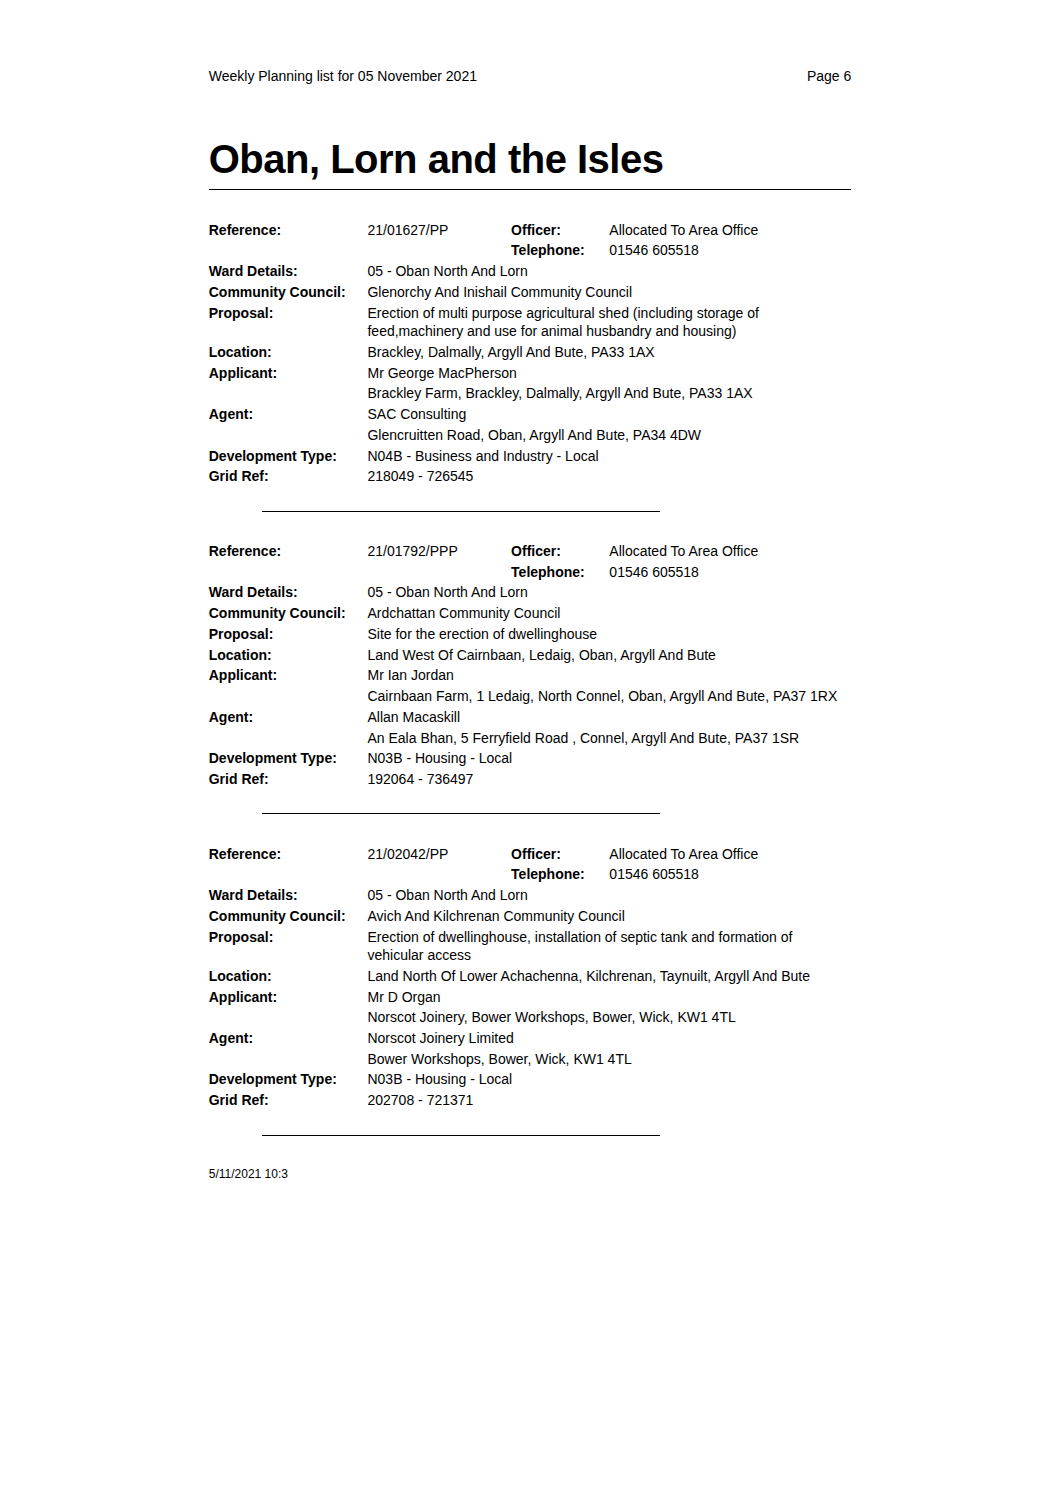Weekly Planning list for 05 November 2021 Page 6
Oban, Lorn and the Isles
| Reference: | 21/01627/PP | Officer: | Allocated To Area Office |
| | | Telephone: | 01546 605518 |
| Ward Details: | 05 - Oban North And Lorn |
| Community Council: | Glenorchy And Inishail Community Council |
| Proposal: | Erection of multi purpose agricultural shed (including storage of feed,machinery and use for animal husbandry and housing) |
| Location: | Brackley, Dalmally, Argyll And Bute, PA33 1AX |
| Applicant: | Mr George MacPherson |
| | Brackley Farm, Brackley, Dalmally, Argyll And Bute, PA33 1AX |
| Agent: | SAC Consulting |
| | Glencruitten Road, Oban, Argyll And Bute, PA34 4DW |
| Development Type: | N04B - Business and Industry - Local |
| Grid Ref: | 218049 - 726545 |
| Reference: | 21/01792/PPP | Officer: | Allocated To Area Office |
| | | Telephone: | 01546 605518 |
| Ward Details: | 05 - Oban North And Lorn |
| Community Council: | Ardchattan Community Council |
| Proposal: | Site for the erection of dwellinghouse |
| Location: | Land West Of Cairnbaan, Ledaig, Oban, Argyll And Bute |
| Applicant: | Mr Ian Jordan |
| | Cairnbaan Farm, 1 Ledaig, North Connel, Oban, Argyll And Bute, PA37 1RX |
| Agent: | Allan Macaskill |
| | An Eala Bhan, 5 Ferryfield Road , Connel, Argyll And Bute, PA37 1SR |
| Development Type: | N03B - Housing - Local |
| Grid Ref: | 192064 - 736497 |
| Reference: | 21/02042/PP | Officer: | Allocated To Area Office |
| | | Telephone: | 01546 605518 |
| Ward Details: | 05 - Oban North And Lorn |
| Community Council: | Avich And Kilchrenan Community Council |
| Proposal: | Erection of dwellinghouse, installation of septic tank and formation of vehicular access |
| Location: | Land North Of Lower Achachenna, Kilchrenan, Taynuilt, Argyll And Bute |
| Applicant: | Mr D Organ |
| | Norscot Joinery, Bower Workshops, Bower, Wick, KW1 4TL |
| Agent: | Norscot Joinery Limited |
| | Bower Workshops, Bower, Wick, KW1 4TL |
| Development Type: | N03B - Housing - Local |
| Grid Ref: | 202708 - 721371 |
5/11/2021 10:3